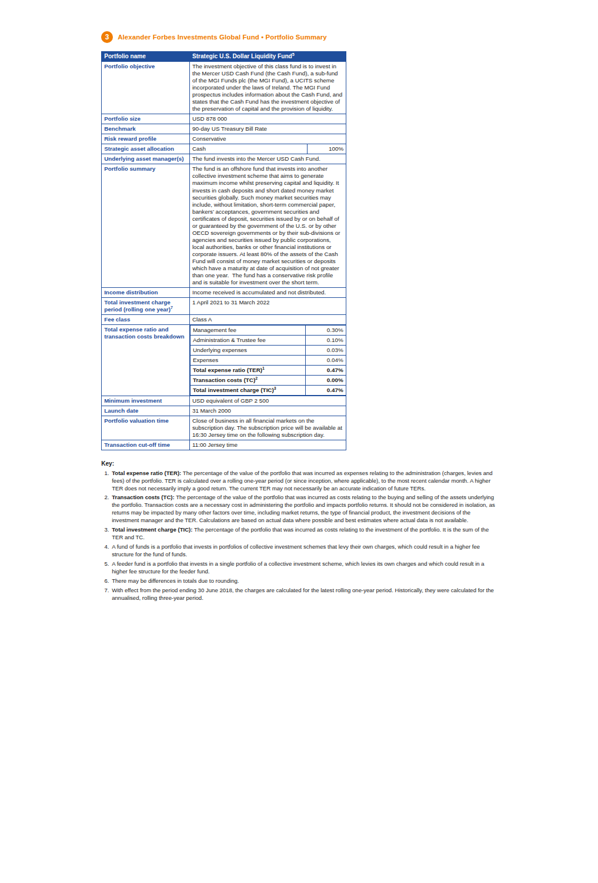3
Alexander Forbes Investments Global Fund • Portfolio Summary
| Portfolio name | Strategic U.S. Dollar Liquidity Fund 5 |
| --- | --- |
| Portfolio objective | The investment objective of this class fund is to invest in the Mercer USD Cash Fund (the Cash Fund), a sub-fund of the MGI Funds plc (the MGI Fund), a UCITS scheme incorporated under the laws of Ireland. The MGI Fund prospectus includes information about the Cash Fund, and states that the Cash Fund has the investment objective of the preservation of capital and the provision of liquidity. |
| Portfolio size | USD 878 000 |
| Benchmark | 90-day US Treasury Bill Rate |
| Risk reward profile | Conservative |
| Strategic asset allocation | Cash | 100% |
| Underlying asset manager(s) | The fund invests into the Mercer USD Cash Fund. |
| Portfolio summary | The fund is an offshore fund that invests into another collective investment scheme that aims to generate maximum income whilst preserving capital and liquidity. It invests in cash deposits and short dated money market securities globally. Such money market securities may include, without limitation, short-term commercial paper, bankers’ acceptances, government securities and certificates of deposit, securities issued by or on behalf of or guaranteed by the government of the U.S. or by other OECD sovereign governments or by their sub-divisions or agencies and securities issued by public corporations, local authorities, banks or other financial institutions or corporate issuers. At least 80% of the assets of the Cash Fund will consist of money market securities or deposits which have a maturity at date of acquisition of not greater than one year. The fund has a conservative risk profile and is suitable for investment over the short term. |
| Income distribution | Income received is accumulated and not distributed. |
| Total investment charge period (rolling one year) 7 | 1 April 2021 to 31 March 2022 |
| Fee class | Class A |
| Total expense ratio and transaction costs breakdown | / Management fee / 0.30% / / Administration & Trustee fee / 0.10% / / Underlying expenses / 0.03% / / Expenses / 0.04% / / Total expense ratio (TER) 1 / 0.47% / / Transaction costs (TC) 2 / 0.00% / / Total investment charge (TIC) 3 / 0.47% / |
| Minimum investment | USD equivalent of GBP 2 500 |
| Launch date | 31 March 2000 |
| Portfolio valuation time | Close of business in all financial markets on the subscription day. The subscription price will be available at 16:30 Jersey time on the following subscription day. |
| Transaction cut-off time | 11:00 Jersey time |
Key:
Total expense ratio (TER): The percentage of the value of the portfolio that was incurred as expenses relating to the administration (charges, levies and fees) of the portfolio. TER is calculated over a rolling one-year period (or since inception, where applicable), to the most recent calendar month. A higher TER does not necessarily imply a good return. The current TER may not necessarily be an accurate indication of future TERs.
Transaction costs (TC): The percentage of the value of the portfolio that was incurred as costs relating to the buying and selling of the assets underlying the portfolio. Transaction costs are a necessary cost in administering the portfolio and impacts portfolio returns. It should not be considered in isolation, as returns may be impacted by many other factors over time, including market returns, the type of financial product, the investment decisions of the investment manager and the TER. Calculations are based on actual data where possible and best estimates where actual data is not available.
Total investment charge (TIC): The percentage of the portfolio that was incurred as costs relating to the investment of the portfolio. It is the sum of the TER and TC.
A fund of funds is a portfolio that invests in portfolios of collective investment schemes that levy their own charges, which could result in a higher fee structure for the fund of funds.
A feeder fund is a portfolio that invests in a single portfolio of a collective investment scheme, which levies its own charges and which could result in a higher fee structure for the feeder fund.
There may be differences in totals due to rounding.
With effect from the period ending 30 June 2018, the charges are calculated for the latest rolling one-year period. Historically, they were calculated for the annualised, rolling three-year period.